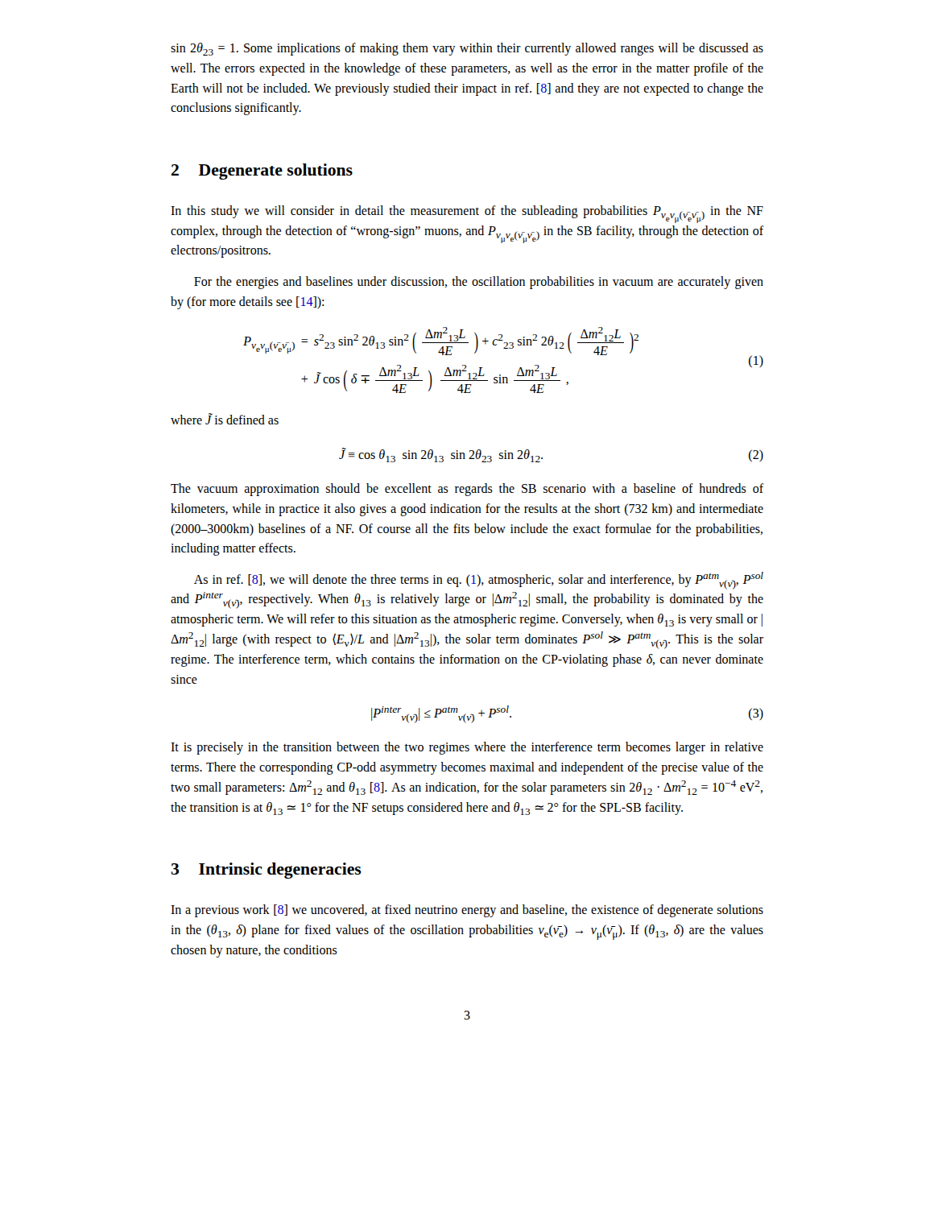sin 2θ23 = 1. Some implications of making them vary within their currently allowed ranges will be discussed as well. The errors expected in the knowledge of these parameters, as well as the error in the matter profile of the Earth will not be included. We previously studied their impact in ref. [8] and they are not expected to change the conclusions significantly.
2 Degenerate solutions
In this study we will consider in detail the measurement of the subleading probabilities Pνeνμ(ν̄eν̄μ) in the NF complex, through the detection of “wrong-sign” muons, and Pνμνe(ν̄μν̄e) in the SB facility, through the detection of electrons/positrons.
For the energies and baselines under discussion, the oscillation probabilities in vacuum are accurately given by (for more details see [14]):
Pνeνμ(ν̄eν̄μ)
=
s223 sin2 2θ13 sin2 ( Δm213L 4E ) + c223 sin2 2θ12 ( Δm212L 4E )2
+
J̃ cos ( δ ∓ Δm213L 4E ) Δm212L 4E sin Δm213L 4E ,
(1)
where J̃ is defined as
J̃ ≡ cos θ13 sin 2θ13 sin 2θ23 sin 2θ12.
(2)
The vacuum approximation should be excellent as regards the SB scenario with a baseline of hundreds of kilometers, while in practice it also gives a good indication for the results at the short (732 km) and intermediate (2000–3000km) baselines of a NF. Of course all the fits below include the exact formulae for the probabilities, including matter effects.
As in ref. [8], we will denote the three terms in eq. (1), atmospheric, solar and interference, by Patmν(ν̄), Psol and Pinterν(ν̄), respectively. When θ13 is relatively large or |Δm212| small, the probability is dominated by the atmospheric term. We will refer to this situation as the atmospheric regime. Conversely, when θ13 is very small or |Δm212| large (with respect to ⟨Eν⟩/L and |Δm213|), the solar term dominates Psol ≫ Patmν(ν̄). This is the solar regime. The interference term, which contains the information on the CP-violating phase δ, can never dominate since
|Pinterν(ν̄)| ≤ Patmν(ν̄) + Psol.
(3)
It is precisely in the transition between the two regimes where the interference term becomes larger in relative terms. There the corresponding CP-odd asymmetry becomes maximal and independent of the precise value of the two small parameters: Δm212 and θ13 [8]. As an indication, for the solar parameters sin 2θ12 · Δm212 = 10−4 eV2, the transition is at θ13 ≃ 1° for the NF setups considered here and θ13 ≃ 2° for the SPL-SB facility.
3 Intrinsic degeneracies
In a previous work [8] we uncovered, at fixed neutrino energy and baseline, the existence of degenerate solutions in the (θ13, δ) plane for fixed values of the oscillation probabilities νe(ν̄e) → νμ(ν̄μ). If (θ13, δ) are the values chosen by nature, the conditions
3